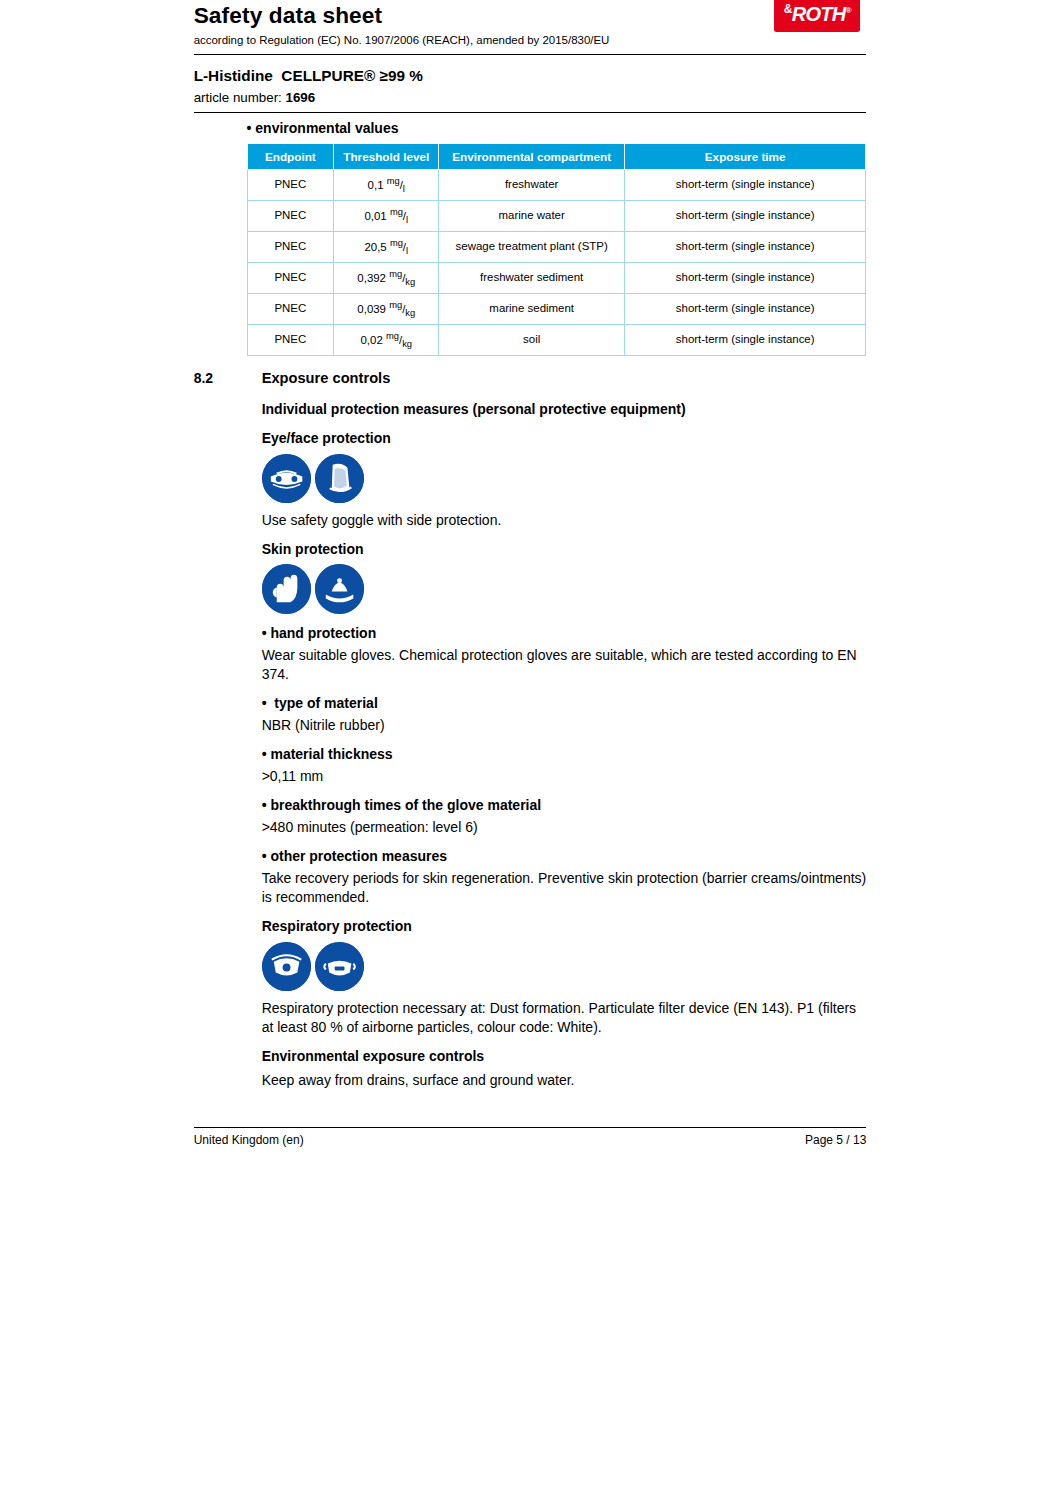&ROTH®
Safety data sheet
according to Regulation (EC) No. 1907/2006 (REACH), amended by 2015/830/EU
L-Histidine CELLPURE® ≥99 %
article number: 1696
• environmental values
| Endpoint | Threshold level | Environmental compartment | Exposure time |
| --- | --- | --- | --- |
| PNEC | 0,1 mg / l | freshwater | short-term (single instance) |
| PNEC | 0,01 mg / l | marine water | short-term (single instance) |
| PNEC | 20,5 mg / l | sewage treatment plant (STP) | short-term (single instance) |
| PNEC | 0,392 mg / kg | freshwater sediment | short-term (single instance) |
| PNEC | 0,039 mg / kg | marine sediment | short-term (single instance) |
| PNEC | 0,02 mg / kg | soil | short-term (single instance) |
8.2
Exposure controls
Individual protection measures (personal protective equipment)
Eye/face protection
Use safety goggle with side protection.
Skin protection
• hand protection
Wear suitable gloves. Chemical protection gloves are suitable, which are tested according to EN 374.
• type of material
NBR (Nitrile rubber)
• material thickness
>0,11 mm
• breakthrough times of the glove material
>480 minutes (permeation: level 6)
• other protection measures
Take recovery periods for skin regeneration. Preventive skin protection (barrier creams/ointments) is recommended.
Respiratory protection
Respiratory protection necessary at: Dust formation. Particulate filter device (EN 143). P1 (filters at least 80 % of airborne particles, colour code: White).
Environmental exposure controls
Keep away from drains, surface and ground water.
United Kingdom (en) Page 5 / 13